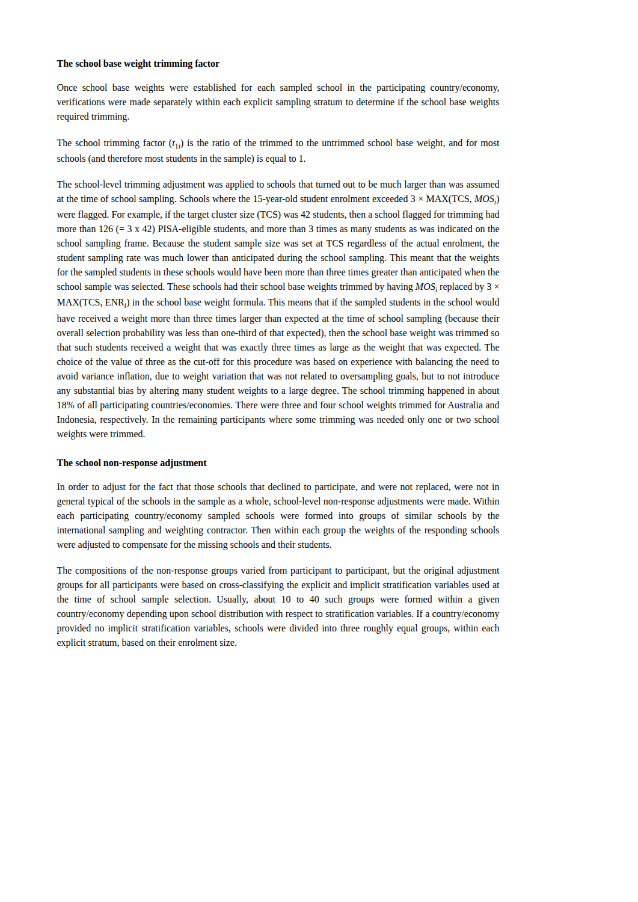The school base weight trimming factor
Once school base weights were established for each sampled school in the participating country/economy, verifications were made separately within each explicit sampling stratum to determine if the school base weights required trimming.
The school trimming factor (t1i) is the ratio of the trimmed to the untrimmed school base weight, and for most schools (and therefore most students in the sample) is equal to 1.
The school-level trimming adjustment was applied to schools that turned out to be much larger than was assumed at the time of school sampling. Schools where the 15-year-old student enrolment exceeded 3 × MAX(TCS, MOSi) were flagged. For example, if the target cluster size (TCS) was 42 students, then a school flagged for trimming had more than 126 (= 3 x 42) PISA-eligible students, and more than 3 times as many students as was indicated on the school sampling frame. Because the student sample size was set at TCS regardless of the actual enrolment, the student sampling rate was much lower than anticipated during the school sampling. This meant that the weights for the sampled students in these schools would have been more than three times greater than anticipated when the school sample was selected. These schools had their school base weights trimmed by having MOSi replaced by 3 × MAX(TCS, ENRi) in the school base weight formula. This means that if the sampled students in the school would have received a weight more than three times larger than expected at the time of school sampling (because their overall selection probability was less than one-third of that expected), then the school base weight was trimmed so that such students received a weight that was exactly three times as large as the weight that was expected. The choice of the value of three as the cut-off for this procedure was based on experience with balancing the need to avoid variance inflation, due to weight variation that was not related to oversampling goals, but to not introduce any substantial bias by altering many student weights to a large degree. The school trimming happened in about 18% of all participating countries/economies. There were three and four school weights trimmed for Australia and Indonesia, respectively. In the remaining participants where some trimming was needed only one or two school weights were trimmed.
The school non-response adjustment
In order to adjust for the fact that those schools that declined to participate, and were not replaced, were not in general typical of the schools in the sample as a whole, school-level non-response adjustments were made. Within each participating country/economy sampled schools were formed into groups of similar schools by the international sampling and weighting contractor. Then within each group the weights of the responding schools were adjusted to compensate for the missing schools and their students.
The compositions of the non-response groups varied from participant to participant, but the original adjustment groups for all participants were based on cross-classifying the explicit and implicit stratification variables used at the time of school sample selection. Usually, about 10 to 40 such groups were formed within a given country/economy depending upon school distribution with respect to stratification variables. If a country/economy provided no implicit stratification variables, schools were divided into three roughly equal groups, within each explicit stratum, based on their enrolment size.